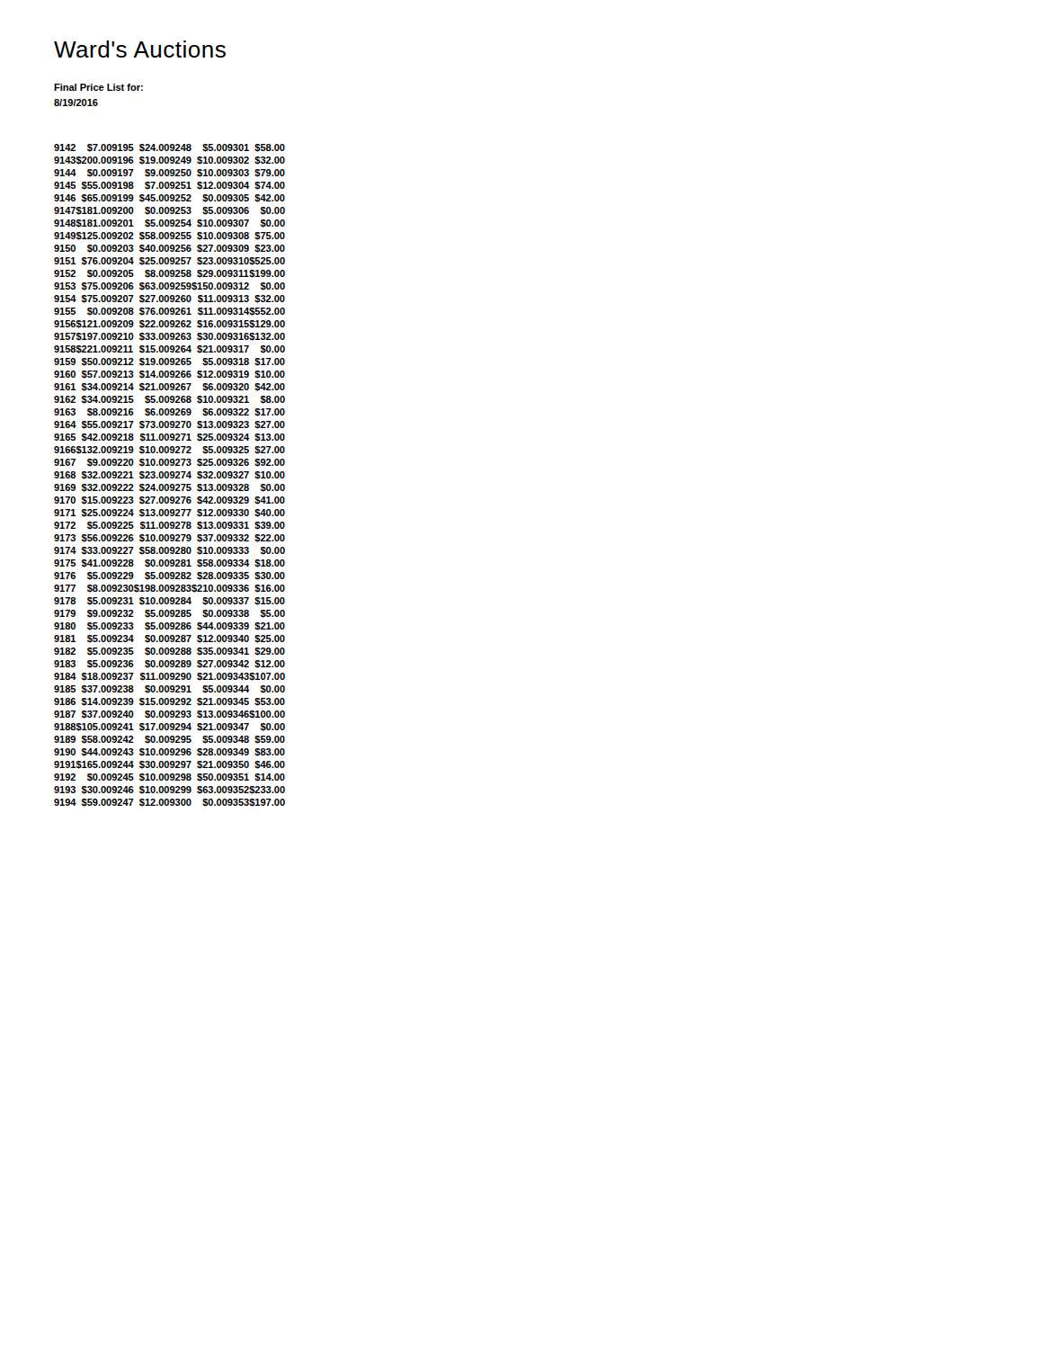Ward's Auctions
Final Price List for:
8/19/2016
| 9142 | $7.00 | 9195 | $24.00 | 9248 | $5.00 | 9301 | $58.00 |
| 9143 | $200.00 | 9196 | $19.00 | 9249 | $10.00 | 9302 | $32.00 |
| 9144 | $0.00 | 9197 | $9.00 | 9250 | $10.00 | 9303 | $79.00 |
| 9145 | $55.00 | 9198 | $7.00 | 9251 | $12.00 | 9304 | $74.00 |
| 9146 | $65.00 | 9199 | $45.00 | 9252 | $0.00 | 9305 | $42.00 |
| 9147 | $181.00 | 9200 | $0.00 | 9253 | $5.00 | 9306 | $0.00 |
| 9148 | $181.00 | 9201 | $5.00 | 9254 | $10.00 | 9307 | $0.00 |
| 9149 | $125.00 | 9202 | $58.00 | 9255 | $10.00 | 9308 | $75.00 |
| 9150 | $0.00 | 9203 | $40.00 | 9256 | $27.00 | 9309 | $23.00 |
| 9151 | $76.00 | 9204 | $25.00 | 9257 | $23.00 | 9310 | $525.00 |
| 9152 | $0.00 | 9205 | $8.00 | 9258 | $29.00 | 9311 | $199.00 |
| 9153 | $75.00 | 9206 | $63.00 | 9259 | $150.00 | 9312 | $0.00 |
| 9154 | $75.00 | 9207 | $27.00 | 9260 | $11.00 | 9313 | $32.00 |
| 9155 | $0.00 | 9208 | $76.00 | 9261 | $11.00 | 9314 | $552.00 |
| 9156 | $121.00 | 9209 | $22.00 | 9262 | $16.00 | 9315 | $129.00 |
| 9157 | $197.00 | 9210 | $33.00 | 9263 | $30.00 | 9316 | $132.00 |
| 9158 | $221.00 | 9211 | $15.00 | 9264 | $21.00 | 9317 | $0.00 |
| 9159 | $50.00 | 9212 | $19.00 | 9265 | $5.00 | 9318 | $17.00 |
| 9160 | $57.00 | 9213 | $14.00 | 9266 | $12.00 | 9319 | $10.00 |
| 9161 | $34.00 | 9214 | $21.00 | 9267 | $6.00 | 9320 | $42.00 |
| 9162 | $34.00 | 9215 | $5.00 | 9268 | $10.00 | 9321 | $8.00 |
| 9163 | $8.00 | 9216 | $6.00 | 9269 | $6.00 | 9322 | $17.00 |
| 9164 | $55.00 | 9217 | $73.00 | 9270 | $13.00 | 9323 | $27.00 |
| 9165 | $42.00 | 9218 | $11.00 | 9271 | $25.00 | 9324 | $13.00 |
| 9166 | $132.00 | 9219 | $10.00 | 9272 | $5.00 | 9325 | $27.00 |
| 9167 | $9.00 | 9220 | $10.00 | 9273 | $25.00 | 9326 | $92.00 |
| 9168 | $32.00 | 9221 | $23.00 | 9274 | $32.00 | 9327 | $10.00 |
| 9169 | $32.00 | 9222 | $24.00 | 9275 | $13.00 | 9328 | $0.00 |
| 9170 | $15.00 | 9223 | $27.00 | 9276 | $42.00 | 9329 | $41.00 |
| 9171 | $25.00 | 9224 | $13.00 | 9277 | $12.00 | 9330 | $40.00 |
| 9172 | $5.00 | 9225 | $11.00 | 9278 | $13.00 | 9331 | $39.00 |
| 9173 | $56.00 | 9226 | $10.00 | 9279 | $37.00 | 9332 | $22.00 |
| 9174 | $33.00 | 9227 | $58.00 | 9280 | $10.00 | 9333 | $0.00 |
| 9175 | $41.00 | 9228 | $0.00 | 9281 | $58.00 | 9334 | $18.00 |
| 9176 | $5.00 | 9229 | $5.00 | 9282 | $28.00 | 9335 | $30.00 |
| 9177 | $8.00 | 9230 | $198.00 | 9283 | $210.00 | 9336 | $16.00 |
| 9178 | $5.00 | 9231 | $10.00 | 9284 | $0.00 | 9337 | $15.00 |
| 9179 | $9.00 | 9232 | $5.00 | 9285 | $0.00 | 9338 | $5.00 |
| 9180 | $5.00 | 9233 | $5.00 | 9286 | $44.00 | 9339 | $21.00 |
| 9181 | $5.00 | 9234 | $0.00 | 9287 | $12.00 | 9340 | $25.00 |
| 9182 | $5.00 | 9235 | $0.00 | 9288 | $35.00 | 9341 | $29.00 |
| 9183 | $5.00 | 9236 | $0.00 | 9289 | $27.00 | 9342 | $12.00 |
| 9184 | $18.00 | 9237 | $11.00 | 9290 | $21.00 | 9343 | $107.00 |
| 9185 | $37.00 | 9238 | $0.00 | 9291 | $5.00 | 9344 | $0.00 |
| 9186 | $14.00 | 9239 | $15.00 | 9292 | $21.00 | 9345 | $53.00 |
| 9187 | $37.00 | 9240 | $0.00 | 9293 | $13.00 | 9346 | $100.00 |
| 9188 | $105.00 | 9241 | $17.00 | 9294 | $21.00 | 9347 | $0.00 |
| 9189 | $58.00 | 9242 | $0.00 | 9295 | $5.00 | 9348 | $59.00 |
| 9190 | $44.00 | 9243 | $10.00 | 9296 | $28.00 | 9349 | $83.00 |
| 9191 | $165.00 | 9244 | $30.00 | 9297 | $21.00 | 9350 | $46.00 |
| 9192 | $0.00 | 9245 | $10.00 | 9298 | $50.00 | 9351 | $14.00 |
| 9193 | $30.00 | 9246 | $10.00 | 9299 | $63.00 | 9352 | $233.00 |
| 9194 | $59.00 | 9247 | $12.00 | 9300 | $0.00 | 9353 | $197.00 |